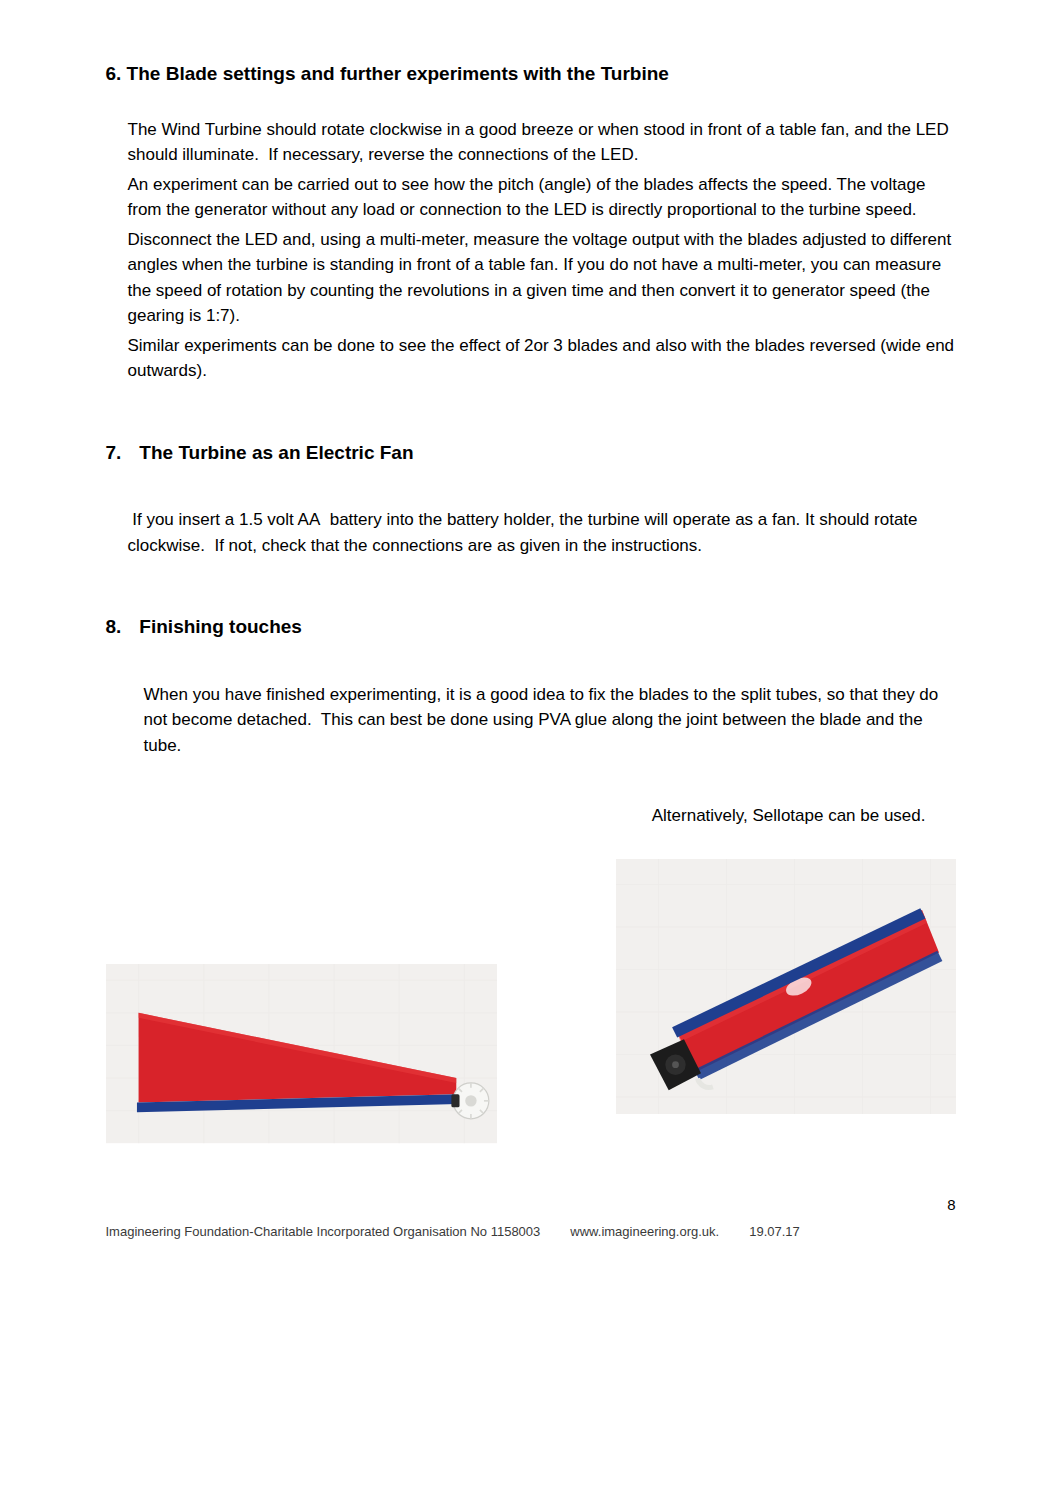6. The Blade settings and further experiments with the Turbine
The Wind Turbine should rotate clockwise in a good breeze or when stood in front of a table fan, and the LED should illuminate. If necessary, reverse the connections of the LED.
An experiment can be carried out to see how the pitch (angle) of the blades affects the speed. The voltage from the generator without any load or connection to the LED is directly proportional to the turbine speed.
Disconnect the LED and, using a multi-meter, measure the voltage output with the blades adjusted to different angles when the turbine is standing in front of a table fan. If you do not have a multi-meter, you can measure the speed of rotation by counting the revolutions in a given time and then convert it to generator speed (the gearing is 1:7).
Similar experiments can be done to see the effect of 2or 3 blades and also with the blades reversed (wide end outwards).
7. The Turbine as an Electric Fan
If you insert a 1.5 volt AA battery into the battery holder, the turbine will operate as a fan. It should rotate clockwise. If not, check that the connections are as given in the instructions.
8. Finishing touches
When you have finished experimenting, it is a good idea to fix the blades to the split tubes, so that they do not become detached. This can best be done using PVA glue along the joint between the blade and the tube.
Alternatively, Sellotape can be used.
8
Imagineering Foundation-Charitable Incorporated Organisation No 1158003 www.imagineering.org.uk. 19.07.17